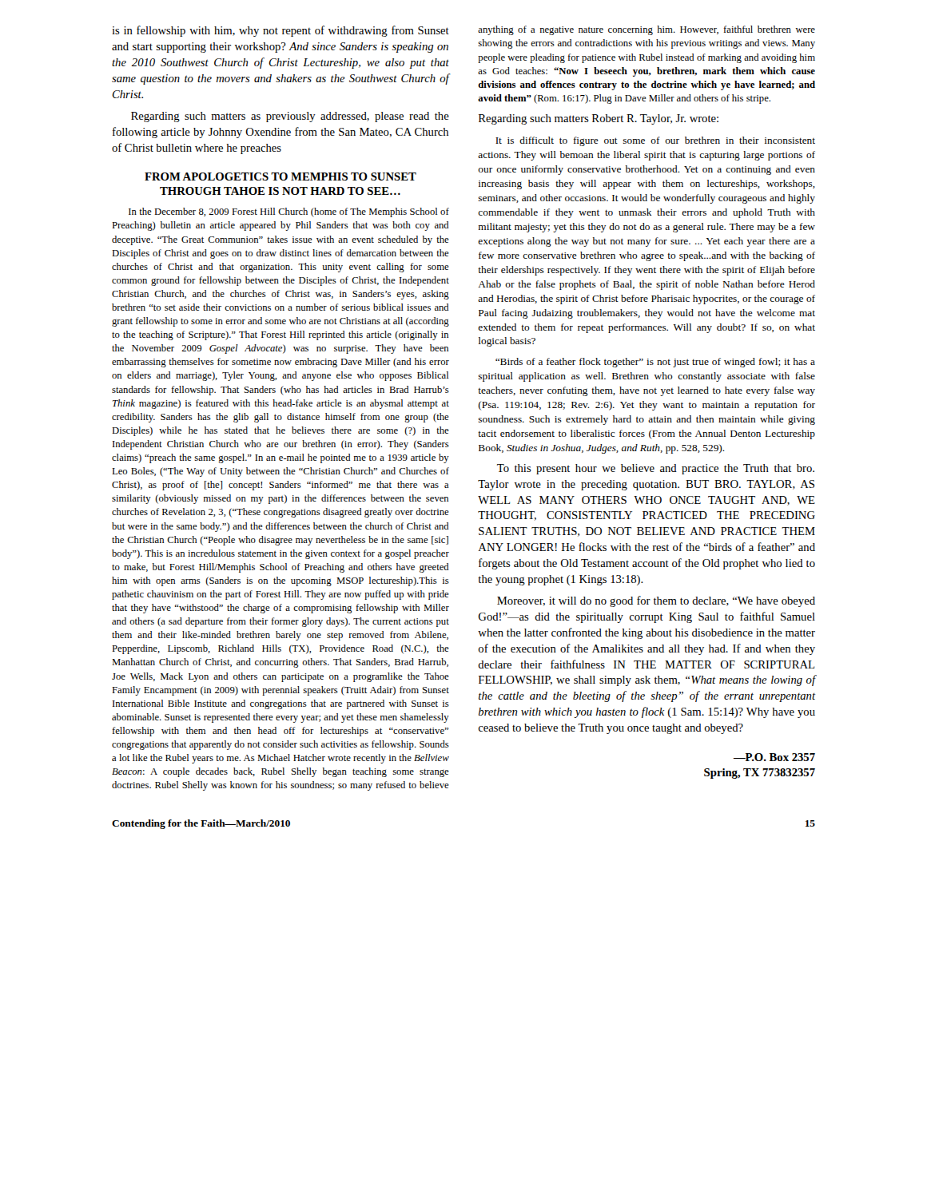is in fellowship with him, why not repent of withdrawing from Sunset and start supporting their workshop? And since Sanders is speaking on the 2010 Southwest Church of Christ Lectureship, we also put that same question to the movers and shakers as the Southwest Church of Christ.
Regarding such matters as previously addressed, please read the following article by Johnny Oxendine from the San Mateo, CA Church of Christ bulletin where he preaches
FROM APOLOGETICS TO MEMPHIS TO SUNSET
THROUGH TAHOE IS NOT HARD TO SEE…
In the December 8, 2009 Forest Hill Church (home of The Memphis School of Preaching) bulletin an article appeared by Phil Sanders that was both coy and deceptive. “The Great Communion” takes issue with an event scheduled by the Disciples of Christ and goes on to draw distinct lines of demarcation between the churches of Christ and that organization. This unity event calling for some common ground for fellowship between the Disciples of Christ, the Independent Christian Church, and the churches of Christ was, in Sanders’s eyes, asking brethren “to set aside their convictions on a number of serious biblical issues and grant fellowship to some in error and some who are not Christians at all (according to the teaching of Scripture).” That Forest Hill reprinted this article (originally in the November 2009 Gospel Advocate) was no surprise. They have been embarrassing themselves for sometime now embracing Dave Miller (and his error on elders and marriage), Tyler Young, and anyone else who opposes Biblical standards for fellowship. That Sanders (who has had articles in Brad Harrub’s Think magazine) is featured with this head-fake article is an abysmal attempt at credibility. Sanders has the glib gall to distance himself from one group (the Disciples) while he has stated that he believes there are some (?) in the Independent Christian Church who are our brethren (in error). They (Sanders claims) “preach the same gospel.” In an e-mail he pointed me to a 1939 article by Leo Boles, (“The Way of Unity between the “Christian Church” and Churches of Christ), as proof of [the] concept! Sanders “informed” me that there was a similarity (obviously missed on my part) in the differences between the seven churches of Revelation 2, 3, (“These congregations disagreed greatly over doctrine but were in the same body.”) and the differences between the church of Christ and the Christian Church (“People who disagree may nevertheless be in the same [sic] body”). This is an incredulous statement in the given context for a gospel preacher to make, but Forest Hill/Memphis School of Preaching and others have greeted him with open arms (Sanders is on the upcoming MSOP lectureship).This is pathetic chauvinism on the part of Forest Hill. They are now puffed up with pride that they have “withstood” the charge of a compromising fellowship with Miller and others (a sad departure from their former glory days). The current actions put them and their like-minded brethren barely one step removed from Abilene, Pepperdine, Lipscomb, Richland Hills (TX), Providence Road (N.C.), the Manhattan Church of Christ, and concurring others. That Sanders, Brad Harrub, Joe Wells, Mack Lyon and others can participate on a programlike the Tahoe Family Encampment (in 2009) with perennial speakers (Truitt Adair) from Sunset International Bible Institute and congregations that are partnered with Sunset is abominable. Sunset is represented there every year; and yet these men shamelessly fellowship with them and then head off for lectureships at “conservative” congregations that apparently do not consider such activities as fellowship. Sounds a lot like the Rubel years to me. As Michael Hatcher wrote recently in the Bellview Beacon: A couple decades back, Rubel Shelly began teaching some strange doctrines. Rubel Shelly was known for his soundness; so many refused to believe anything of a negative nature concerning him. However, faithful brethren were showing the errors and contradictions with his previous writings and views. Many people were pleading for patience with Rubel instead of marking and avoiding him as God teaches: “Now I beseech you, brethren, mark them which cause divisions and offences contrary to the doctrine which ye have learned; and avoid them” (Rom. 16:17). Plug in Dave Miller and others of his stripe.
Regarding such matters Robert R. Taylor, Jr. wrote:
It is difficult to figure out some of our brethren in their inconsistent actions. They will bemoan the liberal spirit that is capturing large portions of our once uniformly conservative brotherhood. Yet on a continuing and even increasing basis they will appear with them on lectureships, workshops, seminars, and other occasions. It would be wonderfully courageous and highly commendable if they went to unmask their errors and uphold Truth with militant majesty; yet this they do not do as a general rule. There may be a few exceptions along the way but not many for sure. ... Yet each year there are a few more conservative brethren who agree to speak...and with the backing of their elderships respectively. If they went there with the spirit of Elijah before Ahab or the false prophets of Baal, the spirit of noble Nathan before Herod and Herodias, the spirit of Christ before Pharisaic hypocrites, or the courage of Paul facing Judaizing troublemakers, they would not have the welcome mat extended to them for repeat performances. Will any doubt? If so, on what logical basis?
“Birds of a feather flock together” is not just true of winged fowl; it has a spiritual application as well. Brethren who constantly associate with false teachers, never confuting them, have not yet learned to hate every false way (Psa. 119:104, 128; Rev. 2:6). Yet they want to maintain a reputation for soundness. Such is extremely hard to attain and then maintain while giving tacit endorsement to liberalistic forces (From the Annual Denton Lectureship Book, Studies in Joshua, Judges, and Ruth, pp. 528, 529).
To this present hour we believe and practice the Truth that bro. Taylor wrote in the preceding quotation. BUT BRO. TAYLOR, AS WELL AS MANY OTHERS WHO ONCE TAUGHT AND, WE THOUGHT, CONSISTENTLY PRACTICED THE PRECEDING SALIENT TRUTHS, DO NOT BELIEVE AND PRACTICE THEM ANY LONGER! He flocks with the rest of the “birds of a feather” and forgets about the Old Testament account of the Old prophet who lied to the young prophet (1 Kings 13:18).
Moreover, it will do no good for them to declare, “We have obeyed God!”—as did the spiritually corrupt King Saul to faithful Samuel when the latter confronted the king about his disobedience in the matter of the execution of the Amalikites and all they had. If and when they declare their faithfulness IN THE MATTER OF SCRIPTURAL FELLOWSHIP, we shall simply ask them, “What means the lowing of the cattle and the bleeting of the sheep” of the errant unrepentant brethren with which you hasten to flock (1 Sam. 15:14)? Why have you ceased to believe the Truth you once taught and obeyed?
—P.O. Box 2357
Spring, TX 773832357
Contending for the Faith—March/2010 15